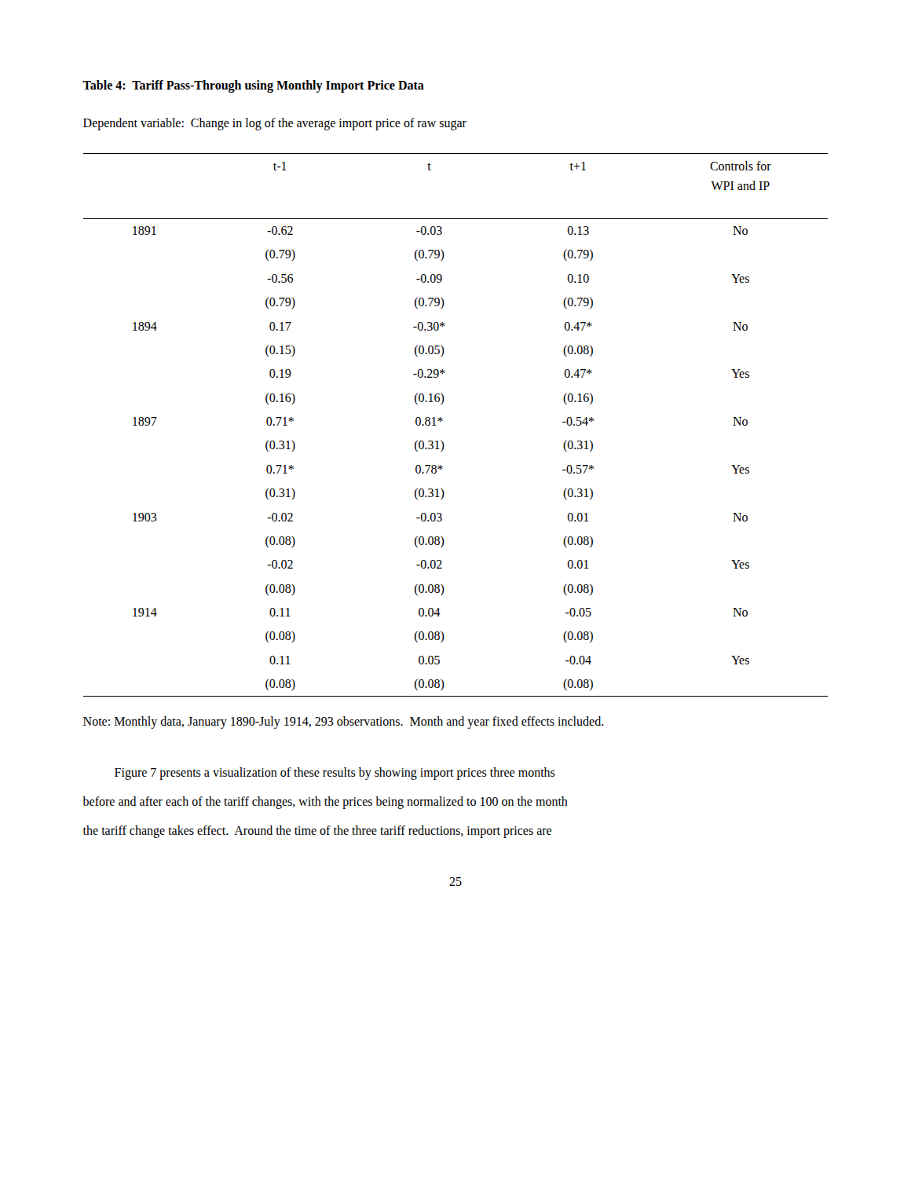Table 4: Tariff Pass-Through using Monthly Import Price Data
Dependent variable: Change in log of the average import price of raw sugar
| | t-1 | t | t+1 | Controls for WPI and IP |
| --- | --- | --- | --- | --- |
| 1891 | -0.62 | -0.03 | 0.13 | No |
| | (0.79) | (0.79) | (0.79) | |
| | -0.56 | -0.09 | 0.10 | Yes |
| | (0.79) | (0.79) | (0.79) | |
| 1894 | 0.17 | -0.30* | 0.47* | No |
| | (0.15) | (0.05) | (0.08) | |
| | 0.19 | -0.29* | 0.47* | Yes |
| | (0.16) | (0.16) | (0.16) | |
| 1897 | 0.71* | 0.81* | -0.54* | No |
| | (0.31) | (0.31) | (0.31) | |
| | 0.71* | 0.78* | -0.57* | Yes |
| | (0.31) | (0.31) | (0.31) | |
| 1903 | -0.02 | -0.03 | 0.01 | No |
| | (0.08) | (0.08) | (0.08) | |
| | -0.02 | -0.02 | 0.01 | Yes |
| | (0.08) | (0.08) | (0.08) | |
| 1914 | 0.11 | 0.04 | -0.05 | No |
| | (0.08) | (0.08) | (0.08) | |
| | 0.11 | 0.05 | -0.04 | Yes |
| | (0.08) | (0.08) | (0.08) | |
Note: Monthly data, January 1890-July 1914, 293 observations. Month and year fixed effects included.
Figure 7 presents a visualization of these results by showing import prices three months
before and after each of the tariff changes, with the prices being normalized to 100 on the month
the tariff change takes effect. Around the time of the three tariff reductions, import prices are
25